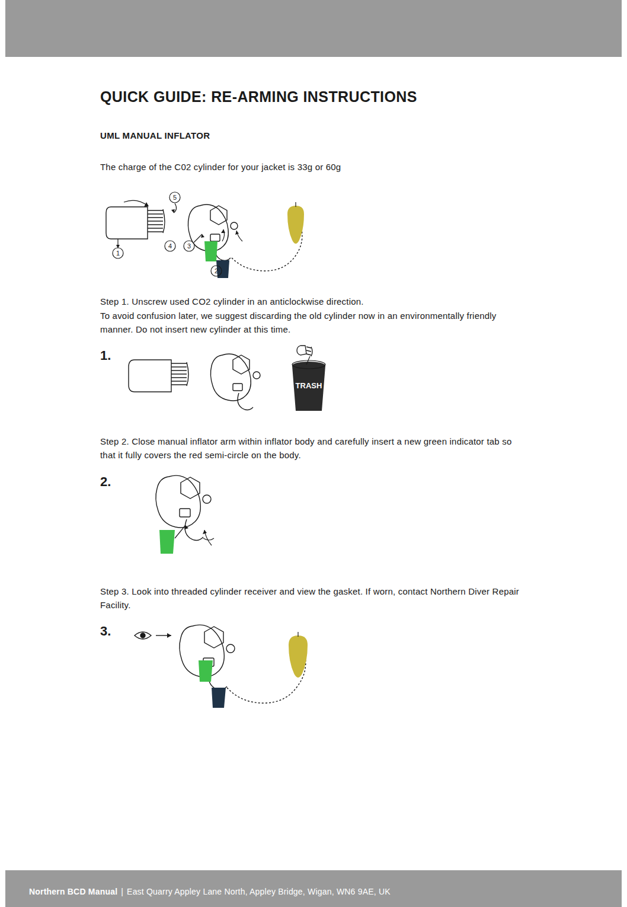QUICK GUIDE: RE-ARMING INSTRUCTIONS
UML MANUAL INFLATOR
The charge of the C02 cylinder for your jacket is 33g or 60g
1 2 3 4 5
Step 1. Unscrew used CO2 cylinder in an anticlockwise direction.
To avoid confusion later, we suggest discarding the old cylinder now in an environmentally friendly manner. Do not insert new cylinder at this time.
1. TRASH
Step 2. Close manual inflator arm within inflator body and carefully insert a new green indicator tab so that it fully covers the red semi-circle on the body.
2.
Step 3. Look into threaded cylinder receiver and view the gasket. If worn, contact Northern Diver Repair Facility.
3.
Northern BCD Manual|East Quarry Appley Lane North, Appley Bridge, Wigan, WN6 9AE, UK